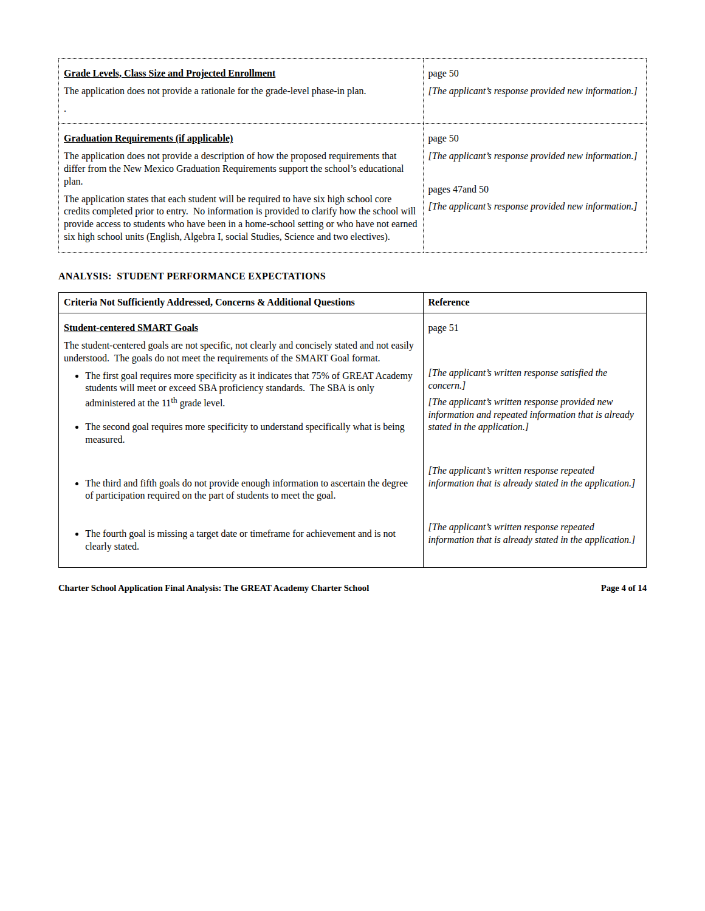| Grade Levels, Class Size and Projected Enrollment The application does not provide a rationale for the grade-level phase-in plan. . | page 50 [The applicant’s response provided new information.] |
| Graduation Requirements (if applicable) The application does not provide a description of how the proposed requirements that differ from the New Mexico Graduation Requirements support the school’s educational plan. The application states that each student will be required to have six high school core credits completed prior to entry. No information is provided to clarify how the school will provide access to students who have been in a home-school setting or who have not earned six high school units (English, Algebra I, social Studies, Science and two electives). | page 50 [The applicant’s response provided new information.] pages 47and 50 [The applicant’s response provided new information.] |
ANALYSIS: STUDENT PERFORMANCE EXPECTATIONS
| Criteria Not Sufficiently Addressed, Concerns & Additional Questions | Reference |
| --- | --- |
| Student-centered SMART Goals The student-centered goals are not specific, not clearly and concisely stated and not easily understood. The goals do not meet the requirements of the SMART Goal format. The first goal requires more specificity as it indicates that 75% of GREAT Academy students will meet or exceed SBA proficiency standards. The SBA is only administered at the 11 th grade level. The second goal requires more specificity to understand specifically what is being measured. The third and fifth goals do not provide enough information to ascertain the degree of participation required on the part of students to meet the goal. The fourth goal is missing a target date or timeframe for achievement and is not clearly stated. | page 51 [The applicant’s written response satisfied the concern.] [The applicant’s written response provided new information and repeated information that is already stated in the application.] [The applicant’s written response repeated information that is already stated in the application.] [The applicant’s written response repeated information that is already stated in the application.] |
Charter School Application Final Analysis: The GREAT Academy Charter School
Page 4 of 14